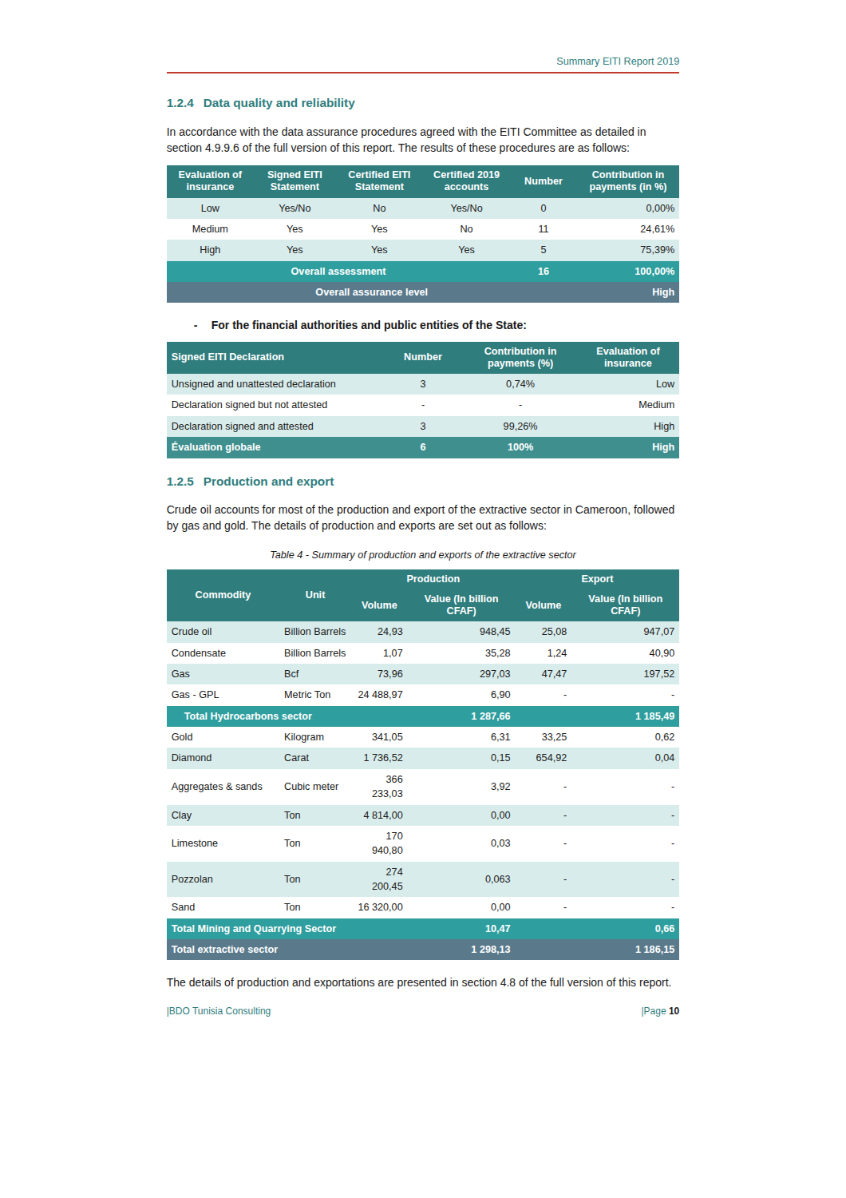Summary EITI Report 2019
1.2.4 Data quality and reliability
In accordance with the data assurance procedures agreed with the EITI Committee as detailed in section 4.9.9.6 of the full version of this report. The results of these procedures are as follows:
| Evaluation of insurance | Signed EITI Statement | Certified EITI Statement | Certified 2019 accounts | Number | Contribution in payments (in %) |
| --- | --- | --- | --- | --- | --- |
| Low | Yes/No | No | Yes/No | 0 | 0,00% |
| Medium | Yes | Yes | No | 11 | 24,61% |
| High | Yes | Yes | Yes | 5 | 75,39% |
| Overall assessment | 16 | 100,00% |
| Overall assurance level | High |
-For the financial authorities and public entities of the State:
| Signed EITI Declaration | Number | Contribution in payments (%) | Evaluation of insurance |
| --- | --- | --- | --- |
| Unsigned and unattested declaration | 3 | 0,74% | Low |
| Declaration signed but not attested | - | - | Medium |
| Declaration signed and attested | 3 | 99,26% | High |
| Évaluation globale | 6 | 100% | High |
1.2.5 Production and export
Crude oil accounts for most of the production and export of the extractive sector in Cameroon, followed by gas and gold. The details of production and exports are set out as follows:
Table 4 - Summary of production and exports of the extractive sector
| Commodity | Unit | Production | Export |
| --- | --- | --- | --- |
| Volume | Value (In billion CFAF) | Volume | Value (In billion CFAF) |
| Crude oil | Billion Barrels | 24,93 | 948,45 | 25,08 | 947,07 |
| Condensate | Billion Barrels | 1,07 | 35,28 | 1,24 | 40,90 |
| Gas | Bcf | 73,96 | 297,03 | 47,47 | 197,52 |
| Gas - GPL | Metric Ton | 24 488,97 | 6,90 | - | - |
| Total Hydrocarbons sector | | 1 287,66 | | 1 185,49 |
| Gold | Kilogram | 341,05 | 6,31 | 33,25 | 0,62 |
| Diamond | Carat | 1 736,52 | 0,15 | 654,92 | 0,04 |
| Aggregates & sands | Cubic meter | 366 233,03 | 3,92 | - | - |
| Clay | Ton | 4 814,00 | 0,00 | - | - |
| Limestone | Ton | 170 940,80 | 0,03 | - | - |
| Pozzolan | Ton | 274 200,45 | 0,063 | - | - |
| Sand | Ton | 16 320,00 | 0,00 | - | - |
| Total Mining and Quarrying Sector | | 10,47 | | 0,66 |
| Total extractive sector | | 1 298,13 | | 1 186,15 |
The details of production and exportations are presented in section 4.8 of the full version of this report.
|BDO Tunisia Consulting
|Page 10